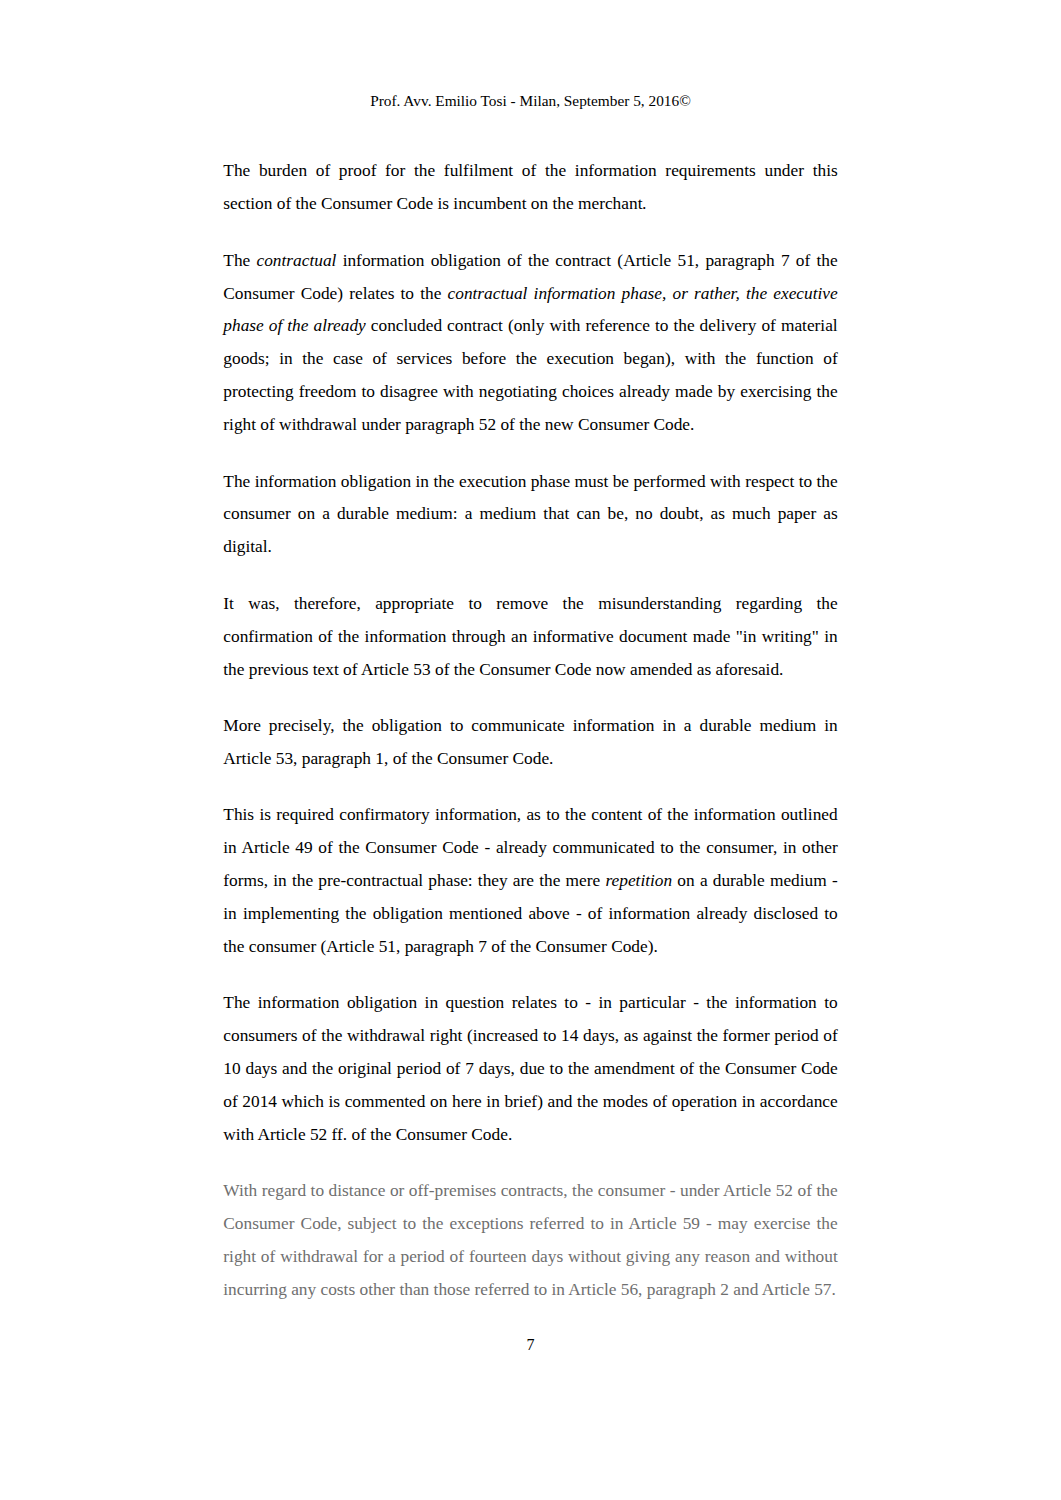Prof. Avv. Emilio Tosi - Milan, September 5, 2016©
The burden of proof for the fulfilment of the information requirements under this section of the Consumer Code is incumbent on the merchant.
The contractual information obligation of the contract (Article 51, paragraph 7 of the Consumer Code) relates to the contractual information phase, or rather, the executive phase of the already concluded contract (only with reference to the delivery of material goods; in the case of services before the execution began), with the function of protecting freedom to disagree with negotiating choices already made by exercising the right of withdrawal under paragraph 52 of the new Consumer Code.
The information obligation in the execution phase must be performed with respect to the consumer on a durable medium: a medium that can be, no doubt, as much paper as digital.
It was, therefore, appropriate to remove the misunderstanding regarding the confirmation of the information through an informative document made "in writing" in the previous text of Article 53 of the Consumer Code now amended as aforesaid.
More precisely, the obligation to communicate information in a durable medium in Article 53, paragraph 1, of the Consumer Code.
This is required confirmatory information, as to the content of the information outlined in Article 49 of the Consumer Code - already communicated to the consumer, in other forms, in the pre-contractual phase: they are the mere repetition on a durable medium - in implementing the obligation mentioned above - of information already disclosed to the consumer (Article 51, paragraph 7 of the Consumer Code).
The information obligation in question relates to - in particular - the information to consumers of the withdrawal right (increased to 14 days, as against the former period of 10 days and the original period of 7 days, due to the amendment of the Consumer Code of 2014 which is commented on here in brief) and the modes of operation in accordance with Article 52 ff. of the Consumer Code.
With regard to distance or off-premises contracts, the consumer - under Article 52 of the Consumer Code, subject to the exceptions referred to in Article 59 - may exercise the right of withdrawal for a period of fourteen days without giving any reason and without incurring any costs other than those referred to in Article 56, paragraph 2 and Article 57.
7